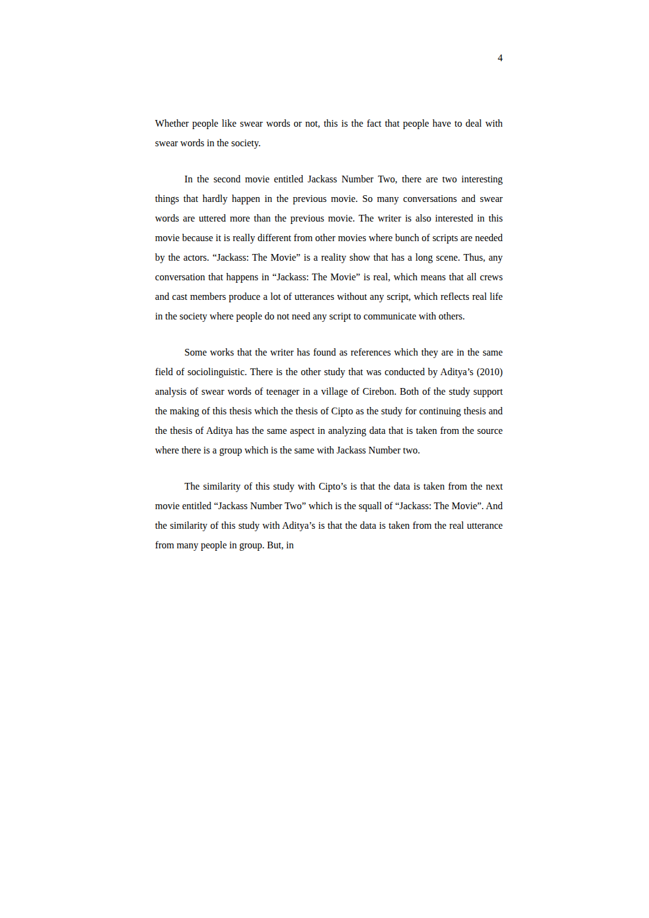4
Whether people like swear words or not, this is the fact that people have to deal with swear words in the society.
In the second movie entitled Jackass Number Two, there are two interesting things that hardly happen in the previous movie. So many conversations and swear words are uttered more than the previous movie. The writer is also interested in this movie because it is really different from other movies where bunch of scripts are needed by the actors. “Jackass: The Movie” is a reality show that has a long scene. Thus, any conversation that happens in “Jackass: The Movie” is real, which means that all crews and cast members produce a lot of utterances without any script, which reflects real life in the society where people do not need any script to communicate with others.
Some works that the writer has found as references which they are in the same field of sociolinguistic. There is the other study that was conducted by Aditya’s (2010) analysis of swear words of teenager in a village of Cirebon. Both of the study support the making of this thesis which the thesis of Cipto as the study for continuing thesis and the thesis of Aditya has the same aspect in analyzing data that is taken from the source where there is a group which is the same with Jackass Number two.
The similarity of this study with Cipto’s is that the data is taken from the next movie entitled “Jackass Number Two” which is the squall of “Jackass: The Movie”. And the similarity of this study with Aditya’s is that the data is taken from the real utterance from many people in group. But, in